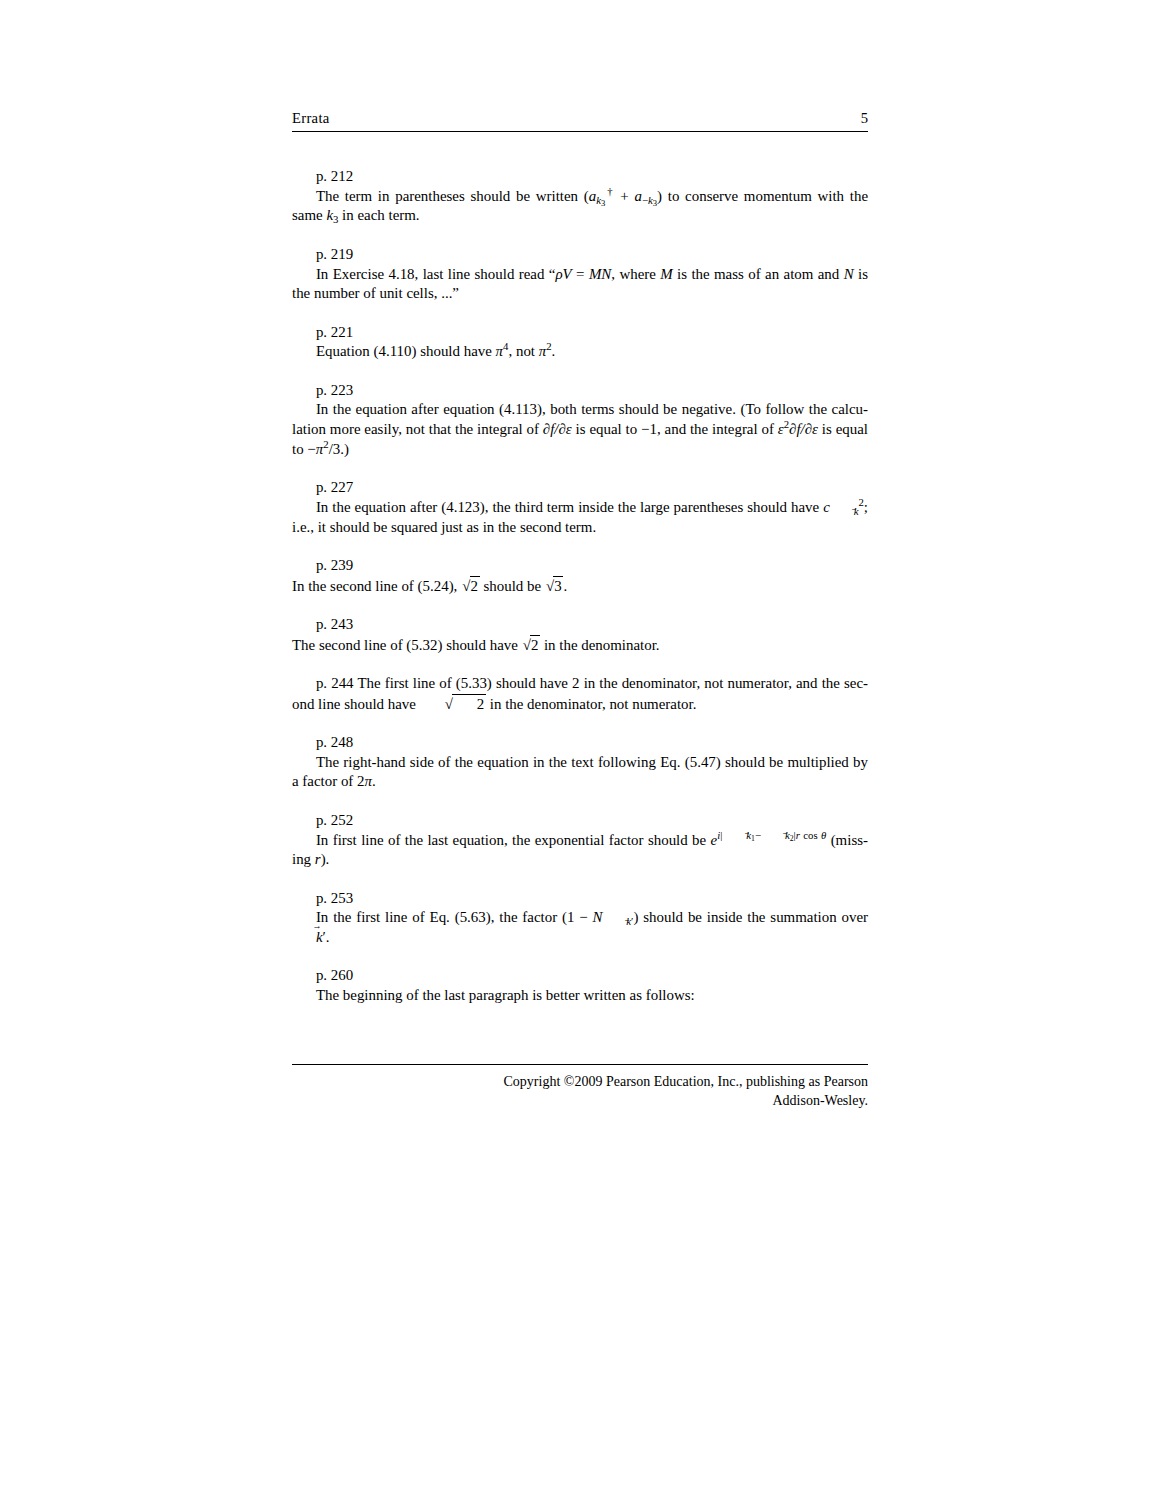Errata 5
p. 212
The term in parentheses should be written (ak3† + a−k3) to conserve momentum with the same k3 in each term.
p. 219
In Exercise 4.18, last line should read “ρV = MN, where M is the mass of an atom and N is the number of unit cells, ...”
p. 221
Equation (4.110) should have π4, not π2.
p. 223
In the equation after equation (4.113), both terms should be negative. (To follow the calculation more easily, not that the integral of ∂f/∂ε is equal to −1, and the integral of ε2∂f/∂ε is equal to −π2/3.)
p. 227
In the equation after (4.123), the third term inside the large parentheses should have ck2; i.e., it should be squared just as in the second term.
p. 239
In the second line of (5.24), √2 should be √3.
p. 243
The second line of (5.32) should have √2 in the denominator.
p. 244 The first line of (5.33) should have 2 in the denominator, not numerator, and the second line should have √2 in the denominator, not numerator.
p. 248
The right-hand side of the equation in the text following Eq. (5.47) should be multiplied by a factor of 2π.
p. 252
In first line of the last equation, the exponential factor should be ei|k1−k2|r cos θ (missing r).
p. 253
In the first line of Eq. (5.63), the factor (1 − Nk′) should be inside the summation over k′.
p. 260
The beginning of the last paragraph is better written as follows:
Copyright ©2009 Pearson Education, Inc., publishing as Pearson
Addison-Wesley.